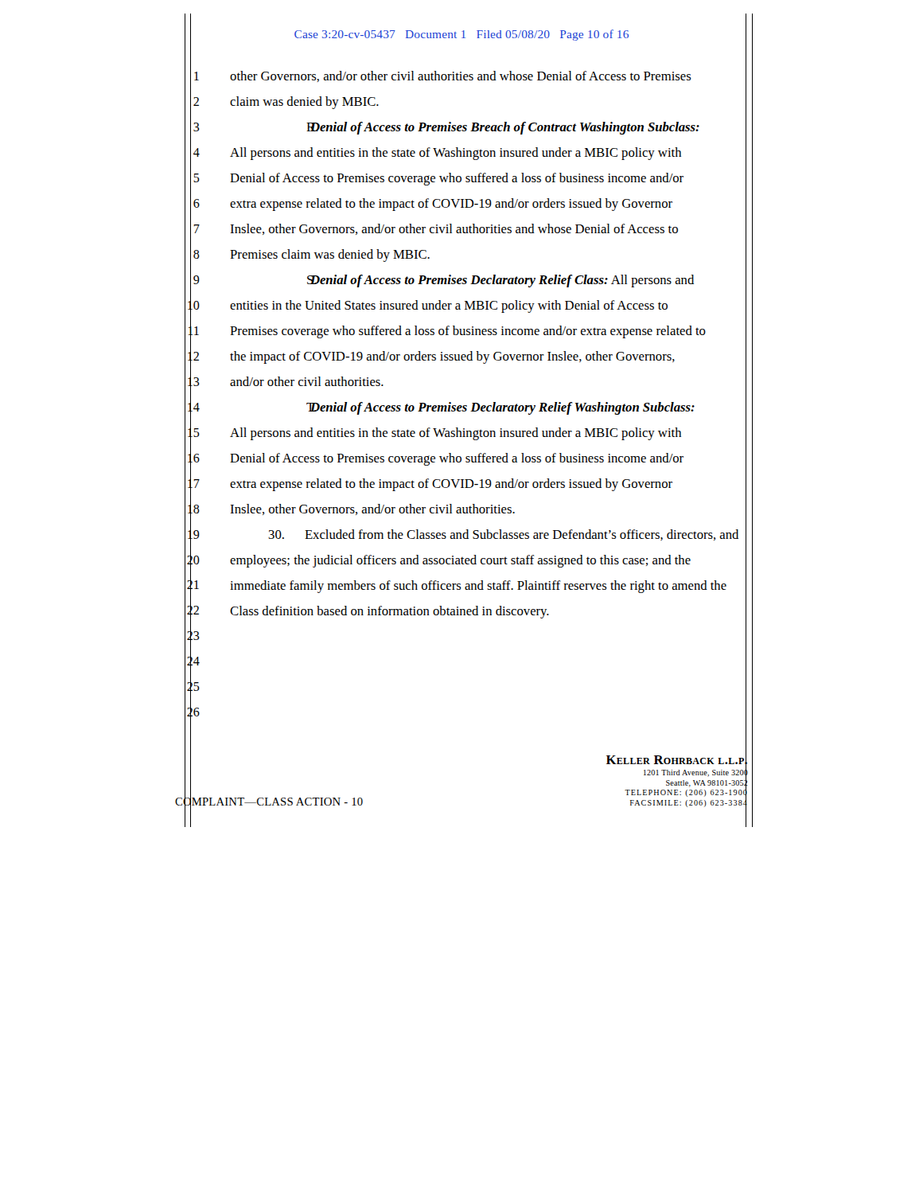Case 3:20-cv-05437 Document 1 Filed 05/08/20 Page 10 of 16
1
2
3
4
5
6
7
8
9
10
11
12
13
14
15
16
17
18
19
20
21
22
23
24
25
26
other Governors, and/or other civil authorities and whose Denial of Access to Premises
claim was denied by MBIC.
R. Denial of Access to Premises Breach of Contract Washington Subclass:
All persons and entities in the state of Washington insured under a MBIC policy with
Denial of Access to Premises coverage who suffered a loss of business income and/or
extra expense related to the impact of COVID-19 and/or orders issued by Governor
Inslee, other Governors, and/or other civil authorities and whose Denial of Access to
Premises claim was denied by MBIC.
S. Denial of Access to Premises Declaratory Relief Class: All persons and
entities in the United States insured under a MBIC policy with Denial of Access to
Premises coverage who suffered a loss of business income and/or extra expense related to
the impact of COVID-19 and/or orders issued by Governor Inslee, other Governors,
and/or other civil authorities.
T. Denial of Access to Premises Declaratory Relief Washington Subclass:
All persons and entities in the state of Washington insured under a MBIC policy with
Denial of Access to Premises coverage who suffered a loss of business income and/or
extra expense related to the impact of COVID-19 and/or orders issued by Governor
Inslee, other Governors, and/or other civil authorities.
30. Excluded from the Classes and Subclasses are Defendant’s officers, directors, and
employees; the judicial officers and associated court staff assigned to this case; and the
immediate family members of such officers and staff. Plaintiff reserves the right to amend the
Class definition based on information obtained in discovery.
COMPLAINT—CLASS ACTION - 10
Keller Rohrback l.l.p.
1201 Third Avenue, Suite 3200
Seattle, WA 98101-3052
TELEPHONE: (206) 623-1900
FACSIMILE: (206) 623-3384